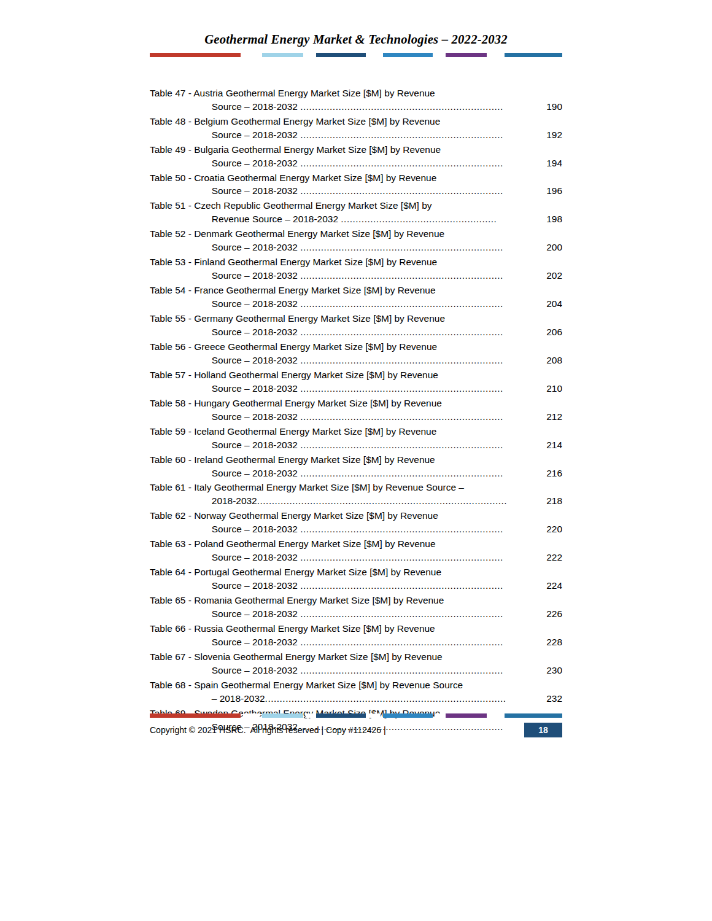Geothermal Energy Market & Technologies – 2022-2032
Table 47 - Austria Geothermal Energy Market Size [$M] by Revenue Source – 2018-2032 ..................................................................... 190
Table 48 - Belgium Geothermal Energy Market Size [$M] by Revenue Source – 2018-2032 ..................................................................... 192
Table 49 - Bulgaria Geothermal Energy Market Size [$M] by Revenue Source – 2018-2032 ..................................................................... 194
Table 50 - Croatia Geothermal Energy Market Size [$M] by Revenue Source – 2018-2032 ..................................................................... 196
Table 51 - Czech Republic Geothermal Energy Market Size [$M] by Revenue Source – 2018-2032 ..................................................... 198
Table 52 - Denmark Geothermal Energy Market Size [$M] by Revenue Source – 2018-2032 ..................................................................... 200
Table 53 - Finland Geothermal Energy Market Size [$M] by Revenue Source – 2018-2032 ..................................................................... 202
Table 54 - France Geothermal Energy Market Size [$M] by Revenue Source – 2018-2032 ..................................................................... 204
Table 55 - Germany Geothermal Energy Market Size [$M] by Revenue Source – 2018-2032 ..................................................................... 206
Table 56 - Greece Geothermal Energy Market Size [$M] by Revenue Source – 2018-2032 ..................................................................... 208
Table 57 - Holland Geothermal Energy Market Size [$M] by Revenue Source – 2018-2032 ..................................................................... 210
Table 58 - Hungary Geothermal Energy Market Size [$M] by Revenue Source – 2018-2032 ..................................................................... 212
Table 59 - Iceland Geothermal Energy Market Size [$M] by Revenue Source – 2018-2032 ..................................................................... 214
Table 60 - Ireland Geothermal Energy Market Size [$M] by Revenue Source – 2018-2032 ..................................................................... 216
Table 61 - Italy Geothermal Energy Market Size [$M] by Revenue Source – 2018-2032..................................................................................... 218
Table 62 - Norway Geothermal Energy Market Size [$M] by Revenue Source – 2018-2032 ..................................................................... 220
Table 63 - Poland Geothermal Energy Market Size [$M] by Revenue Source – 2018-2032 ..................................................................... 222
Table 64 - Portugal Geothermal Energy Market Size [$M] by Revenue Source – 2018-2032 ..................................................................... 224
Table 65 - Romania Geothermal Energy Market Size [$M] by Revenue Source – 2018-2032 ..................................................................... 226
Table 66 - Russia Geothermal Energy Market Size [$M] by Revenue Source – 2018-2032 ..................................................................... 228
Table 67 - Slovenia Geothermal Energy Market Size [$M] by Revenue Source – 2018-2032 ..................................................................... 230
Table 68 - Spain Geothermal Energy Market Size [$M] by Revenue Source – 2018-2032.................................................................................. 232
Table 69 - Sweden Geothermal Energy Market Size [$M] by Revenue Source – 2018-2032 ..................................................................... 234
Copyright © 2021 HSRC. All rights reserved | Copy #112426 |
18